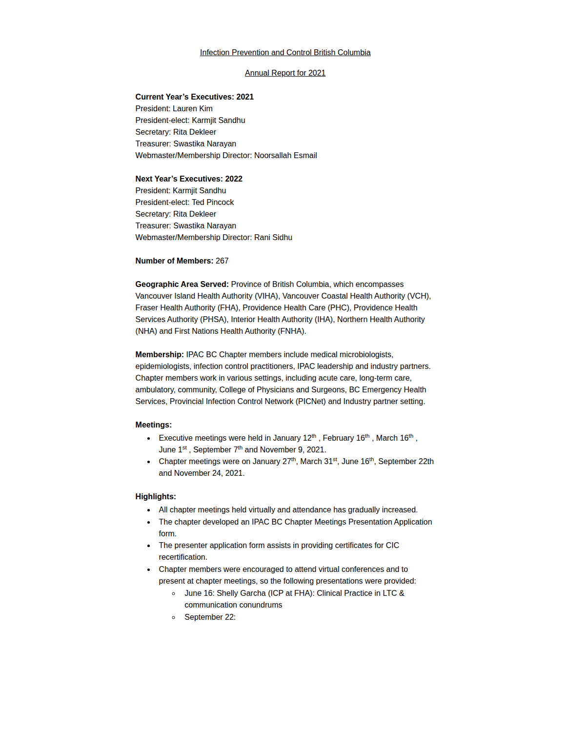Infection Prevention and Control British Columbia
Annual Report for 2021
Current Year’s Executives: 2021
President: Lauren Kim
President-elect: Karmjit Sandhu
Secretary: Rita Dekleer
Treasurer: Swastika Narayan
Webmaster/Membership Director: Noorsallah Esmail
Next Year’s Executives: 2022
President: Karmjit Sandhu
President-elect: Ted Pincock
Secretary: Rita Dekleer
Treasurer: Swastika Narayan
Webmaster/Membership Director: Rani Sidhu
Number of Members: 267
Geographic Area Served: Province of British Columbia, which encompasses Vancouver Island Health Authority (VIHA), Vancouver Coastal Health Authority (VCH), Fraser Health Authority (FHA), Providence Health Care (PHC), Providence Health Services Authority (PHSA), Interior Health Authority (IHA), Northern Health Authority (NHA) and First Nations Health Authority (FNHA).
Membership: IPAC BC Chapter members include medical microbiologists, epidemiologists, infection control practitioners, IPAC leadership and industry partners. Chapter members work in various settings, including acute care, long-term care, ambulatory, community, College of Physicians and Surgeons, BC Emergency Health Services, Provincial Infection Control Network (PICNet) and Industry partner setting.
Meetings:
Executive meetings were held in January 12th , February 16th , March 16th , June 1st , September 7th and November 9, 2021.
Chapter meetings were on January 27th, March 31st, June 16th, September 22th and November 24, 2021.
Highlights:
All chapter meetings held virtually and attendance has gradually increased.
The chapter developed an IPAC BC Chapter Meetings Presentation Application form.
The presenter application form assists in providing certificates for CIC recertification.
Chapter members were encouraged to attend virtual conferences and to present at chapter meetings, so the following presentations were provided:
June 16: Shelly Garcha (ICP at FHA): Clinical Practice in LTC & communication conundrums
September 22: